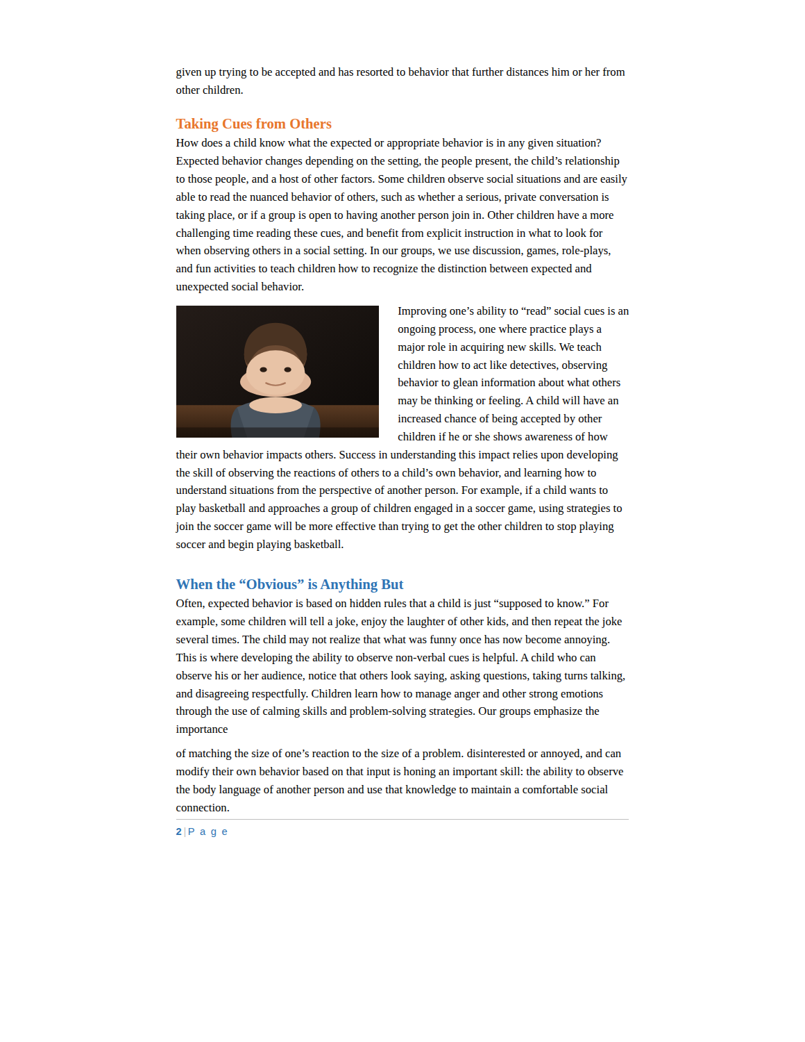given up trying to be accepted and has resorted to behavior that further distances him or her from other children.
Taking Cues from Others
How does a child know what the expected or appropriate behavior is in any given situation? Expected behavior changes depending on the setting, the people present, the child’s relationship to those people, and a host of other factors. Some children observe social situations and are easily able to read the nuanced behavior of others, such as whether a serious, private conversation is taking place, or if a group is open to having another person join in. Other children have a more challenging time reading these cues, and benefit from explicit instruction in what to look for when observing others in a social setting. In our groups, we use discussion, games, role-plays, and fun activities to teach children how to recognize the distinction between expected and unexpected social behavior.
Improving one’s ability to “read” social cues is an ongoing process, one where practice plays a major role in acquiring new skills. We teach children how to act like detectives, observing behavior to glean information about what others may be thinking or feeling. A child will have an increased chance of being accepted by other children if he or she shows awareness of how their own behavior impacts others. Success in understanding this impact relies upon developing the skill of observing the reactions of others to a child’s own behavior, and learning how to understand situations from the perspective of another person. For example, if a child wants to play basketball and approaches a group of children engaged in a soccer game, using strategies to join the soccer game will be more effective than trying to get the other children to stop playing soccer and begin playing basketball.
When the “Obvious” is Anything But
Often, expected behavior is based on hidden rules that a child is just “supposed to know.” For example, some children will tell a joke, enjoy the laughter of other kids, and then repeat the joke several times. The child may not realize that what was funny once has now become annoying. This is where developing the ability to observe non-verbal cues is helpful. A child who can observe his or her audience, notice that others look saying, asking questions, taking turns talking, and disagreeing respectfully. Children learn how to manage anger and other strong emotions through the use of calming skills and problem-solving strategies. Our groups emphasize the importance
of matching the size of one’s reaction to the size of a problem. disinterested or annoyed, and can modify their own behavior based on that input is honing an important skill: the ability to observe the body language of another person and use that knowledge to maintain a comfortable social connection.
2|P a g e